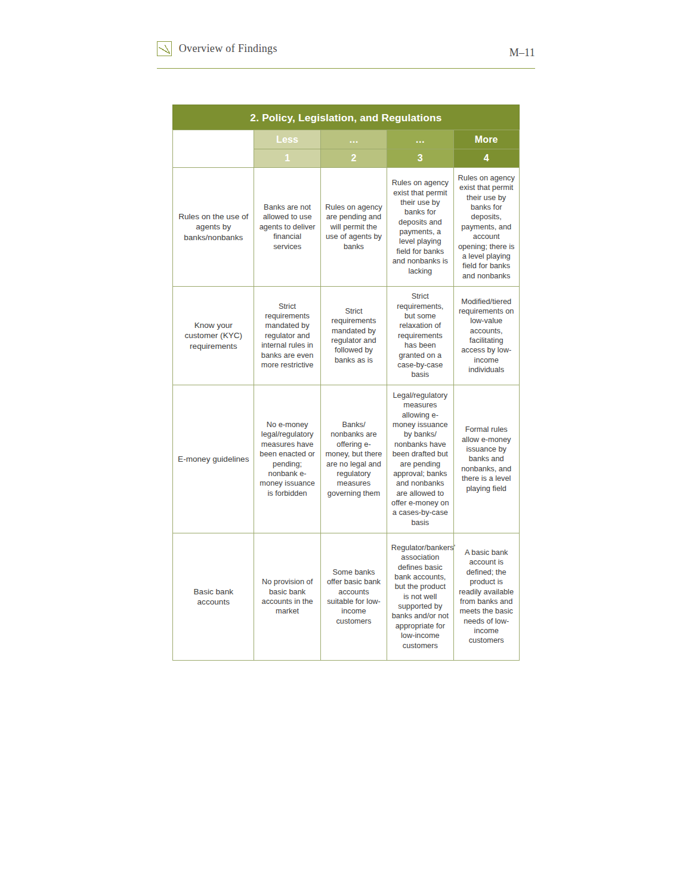Overview of Findings
M–11
2. Policy, Legislation, and Regulations
| Area | Less | … | … | More |
| --- | --- | --- | --- | --- |
| 1 | 2 | 3 | 4 |
| Rules on the use of agents by banks/nonbanks | Banks are not allowed to use agents to deliver financial services | Rules on agency are pending and will permit the use of agents by banks | Rules on agency exist that permit their use by banks for deposits and payments, a level playing field for banks and nonbanks is lacking | Rules on agency exist that permit their use by banks for deposits, payments, and account opening; there is a level playing field for banks and nonbanks |
| Know your customer (KYC) requirements | Strict requirements mandated by regulator and internal rules in banks are even more restrictive | Strict requirements mandated by regulator and followed by banks as is | Strict requirements, but some relaxation of requirements has been granted on a case-by-case basis | Modified/tiered requirements on low-value accounts, facilitating access by low-income individuals |
| E-money guidelines | No e-money legal/regulatory measures have been enacted or pending; nonbank e-money issuance is forbidden | Banks/ nonbanks are offering e-money, but there are no legal and regulatory measures governing them | Legal/regulatory measures allowing e-money issuance by banks/ nonbanks have been drafted but are pending approval; banks and nonbanks are allowed to offer e-money on a cases-by-case basis | Formal rules allow e-money issuance by banks and nonbanks, and there is a level playing field |
| Basic bank accounts | No provision of basic bank accounts in the market | Some banks offer basic bank accounts suitable for low-income customers | Regulator/bankers’ association defines basic bank accounts, but the product is not well supported by banks and/or not appropriate for low-income customers | A basic bank account is defined; the product is readily available from banks and meets the basic needs of low-income customers |